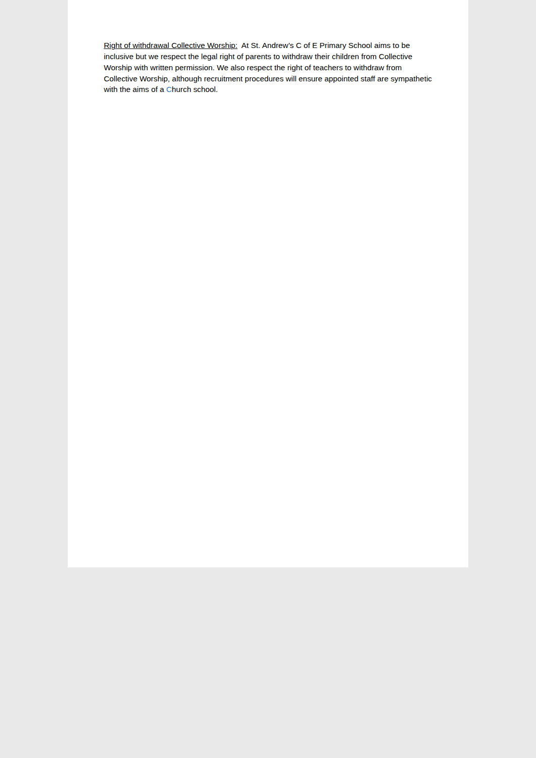Right of withdrawal Collective Worship: At St. Andrew’s C of E Primary School aims to be inclusive but we respect the legal right of parents to withdraw their children from Collective Worship with written permission. We also respect the right of teachers to withdraw from Collective Worship, although recruitment procedures will ensure appointed staff are sympathetic with the aims of a Church school.